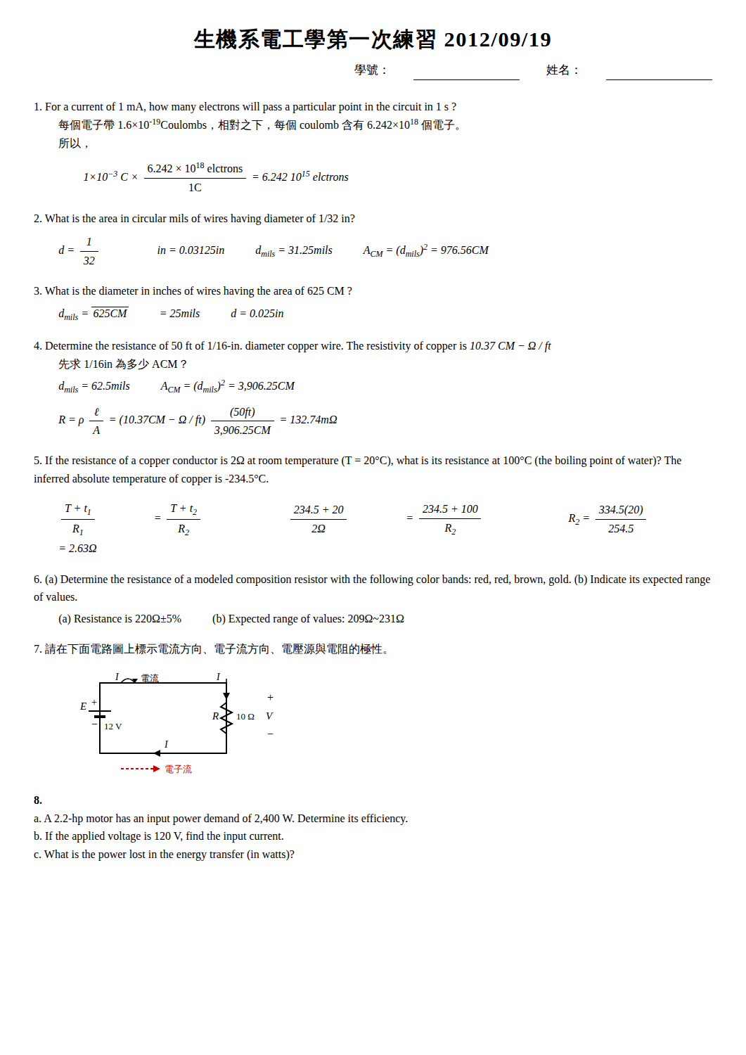生機系電工學第一次練習 2012/09/19
學號： 姓名：
For a current of 1 mA, how many electrons will pass a particular point in the circuit in 1 s ?
每個電子帶 1.6×10-19Coulombs，相對之下，每個 coulomb 含有 6.242×1018 個電子。
所以，
1×10−3 C × 6.242 × 1018 elctrons 1C = 6.242 1015 elctrons
What is the area in circular mils of wires having diameter of 1/32 in?
d = 132 in = 0.03125in dmils = 31.25mils ACM = (dmils)2 = 976.56CM
What is the diameter in inches of wires having the area of 625 CM ?
dmils = 625CM = 25mils d = 0.025in
Determine the resistance of 50 ft of 1/16-in. diameter copper wire. The resistivity of copper is 10.37 CM − Ω / ft
先求 1/16in 為多少 ACM？
dmils = 62.5mils ACM = (dmils)2 = 3,906.25CM
R = ρ ℓA = (10.37CM − Ω / ft) (50ft) 3,906.25CM = 132.74mΩ
If the resistance of a copper conductor is 2Ω at room temperature (T = 20°C), what is its resistance at 100°C (the boiling point of water)? The inferred absolute temperature of copper is -234.5°C.
T + t1 R1 = T + t2 R2 234.5 + 202Ω = 234.5 + 100 R2 R2 = 334.5(20) 254.5 = 2.63Ω
(a) Determine the resistance of a modeled composition resistor with the following color bands: red, red, brown, gold. (b) Indicate its expected range of values.
(a) Resistance is 220Ω±5% (b) Expected range of values: 209Ω~231Ω
請在下面電路圖上標示電流方向、電子流方向、電壓源與電阻的極性。
E + − 12 V R 10 Ω + V − I 電流 I I 電子流
8.
a. A 2.2-hp motor has an input power demand of 2,400 W. Determine its efficiency.
b. If the applied voltage is 120 V, find the input current.
c. What is the power lost in the energy transfer (in watts)?